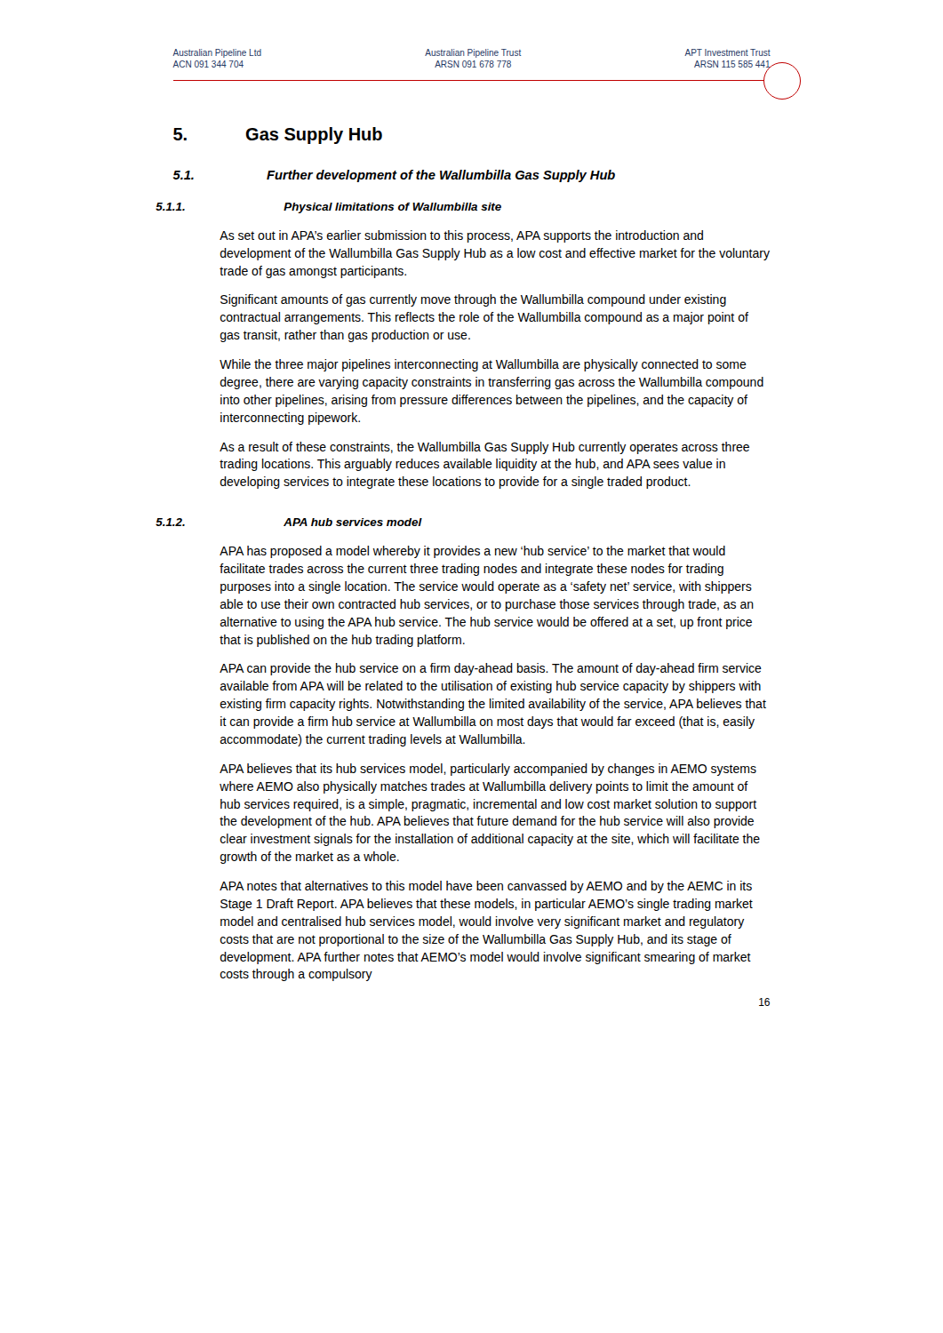Australian Pipeline Ltd
ACN 091 344 704
Australian Pipeline Trust
ARSN 091 678 778
APT Investment Trust
ARSN 115 585 441
5. Gas Supply Hub
5.1. Further development of the Wallumbilla Gas Supply Hub
5.1.1. Physical limitations of Wallumbilla site
As set out in APA’s earlier submission to this process, APA supports the introduction and development of the Wallumbilla Gas Supply Hub as a low cost and effective market for the voluntary trade of gas amongst participants.
Significant amounts of gas currently move through the Wallumbilla compound under existing contractual arrangements. This reflects the role of the Wallumbilla compound as a major point of gas transit, rather than gas production or use.
While the three major pipelines interconnecting at Wallumbilla are physically connected to some degree, there are varying capacity constraints in transferring gas across the Wallumbilla compound into other pipelines, arising from pressure differences between the pipelines, and the capacity of interconnecting pipework.
As a result of these constraints, the Wallumbilla Gas Supply Hub currently operates across three trading locations. This arguably reduces available liquidity at the hub, and APA sees value in developing services to integrate these locations to provide for a single traded product.
5.1.2. APA hub services model
APA has proposed a model whereby it provides a new ‘hub service’ to the market that would facilitate trades across the current three trading nodes and integrate these nodes for trading purposes into a single location. The service would operate as a ‘safety net’ service, with shippers able to use their own contracted hub services, or to purchase those services through trade, as an alternative to using the APA hub service. The hub service would be offered at a set, up front price that is published on the hub trading platform.
APA can provide the hub service on a firm day-ahead basis. The amount of day-ahead firm service available from APA will be related to the utilisation of existing hub service capacity by shippers with existing firm capacity rights. Notwithstanding the limited availability of the service, APA believes that it can provide a firm hub service at Wallumbilla on most days that would far exceed (that is, easily accommodate) the current trading levels at Wallumbilla.
APA believes that its hub services model, particularly accompanied by changes in AEMO systems where AEMO also physically matches trades at Wallumbilla delivery points to limit the amount of hub services required, is a simple, pragmatic, incremental and low cost market solution to support the development of the hub. APA believes that future demand for the hub service will also provide clear investment signals for the installation of additional capacity at the site, which will facilitate the growth of the market as a whole.
APA notes that alternatives to this model have been canvassed by AEMO and by the AEMC in its Stage 1 Draft Report. APA believes that these models, in particular AEMO’s single trading market model and centralised hub services model, would involve very significant market and regulatory costs that are not proportional to the size of the Wallumbilla Gas Supply Hub, and its stage of development. APA further notes that AEMO’s model would involve significant smearing of market costs through a compulsory
16